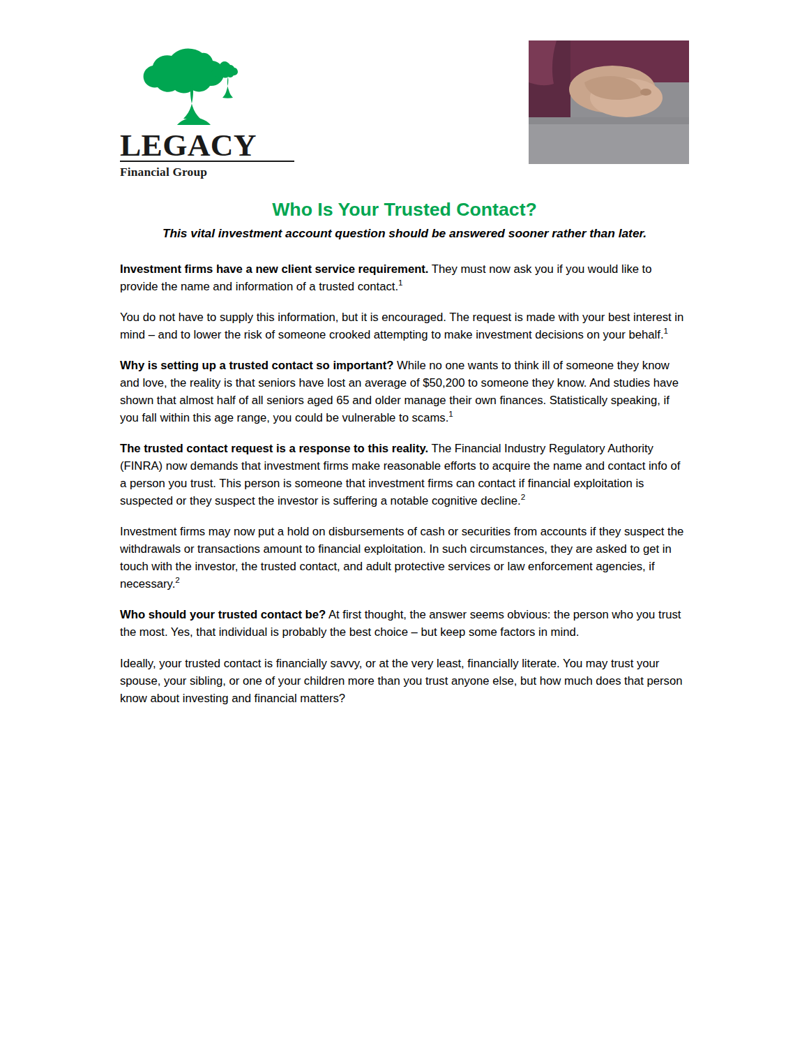LEGACY
Financial Group
Who Is Your Trusted Contact?
This vital investment account question should be answered sooner rather than later.
Investment firms have a new client service requirement. They must now ask you if you would like to provide the name and information of a trusted contact.1
You do not have to supply this information, but it is encouraged. The request is made with your best interest in mind – and to lower the risk of someone crooked attempting to make investment decisions on your behalf.1
Why is setting up a trusted contact so important? While no one wants to think ill of someone they know and love, the reality is that seniors have lost an average of $50,200 to someone they know. And studies have shown that almost half of all seniors aged 65 and older manage their own finances. Statistically speaking, if you fall within this age range, you could be vulnerable to scams.1
The trusted contact request is a response to this reality. The Financial Industry Regulatory Authority (FINRA) now demands that investment firms make reasonable efforts to acquire the name and contact info of a person you trust. This person is someone that investment firms can contact if financial exploitation is suspected or they suspect the investor is suffering a notable cognitive decline.2
Investment firms may now put a hold on disbursements of cash or securities from accounts if they suspect the withdrawals or transactions amount to financial exploitation. In such circumstances, they are asked to get in touch with the investor, the trusted contact, and adult protective services or law enforcement agencies, if necessary.2
Who should your trusted contact be? At first thought, the answer seems obvious: the person who you trust the most. Yes, that individual is probably the best choice – but keep some factors in mind.
Ideally, your trusted contact is financially savvy, or at the very least, financially literate. You may trust your spouse, your sibling, or one of your children more than you trust anyone else, but how much does that person know about investing and financial matters?